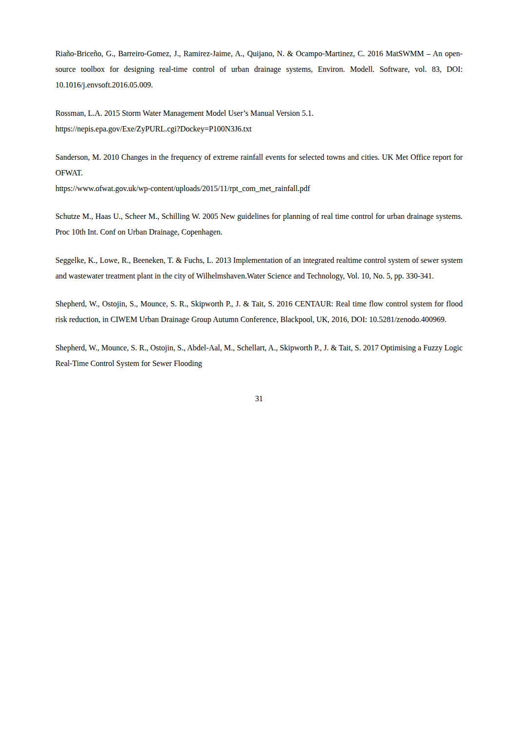Riaño-Briceño, G., Barreiro-Gomez, J., Ramirez-Jaime, A., Quijano, N. & Ocampo-Martinez, C. 2016 MatSWMM – An open-source toolbox for designing real-time control of urban drainage systems, Environ. Modell. Software, vol. 83, DOI: 10.1016/j.envsoft.2016.05.009.
Rossman, L.A. 2015 Storm Water Management Model User’s Manual Version 5.1.
https://nepis.epa.gov/Exe/ZyPURL.cgi?Dockey=P100N3J6.txt
Sanderson, M. 2010 Changes in the frequency of extreme rainfall events for selected towns and cities. UK Met Office report for OFWAT.
https://www.ofwat.gov.uk/wp-content/uploads/2015/11/rpt_com_met_rainfall.pdf
Schutze M., Haas U., Scheer M., Schilling W. 2005 New guidelines for planning of real time control for urban drainage systems. Proc 10th Int. Conf on Urban Drainage, Copenhagen.
Seggelke, K., Lowe, R., Beeneken, T. & Fuchs, L. 2013 Implementation of an integrated realtime control system of sewer system and wastewater treatment plant in the city of Wilhelmshaven.Water Science and Technology, Vol. 10, No. 5, pp. 330-341.
Shepherd, W., Ostojin, S., Mounce, S. R., Skipworth P., J. & Tait, S. 2016 CENTAUR: Real time flow control system for flood risk reduction, in CIWEM Urban Drainage Group Autumn Conference, Blackpool, UK, 2016, DOI: 10.5281/zenodo.400969.
Shepherd, W., Mounce, S. R., Ostojin, S., Abdel-Aal, M., Schellart, A., Skipworth P., J. & Tait, S. 2017 Optimising a Fuzzy Logic Real-Time Control System for Sewer Flooding
31